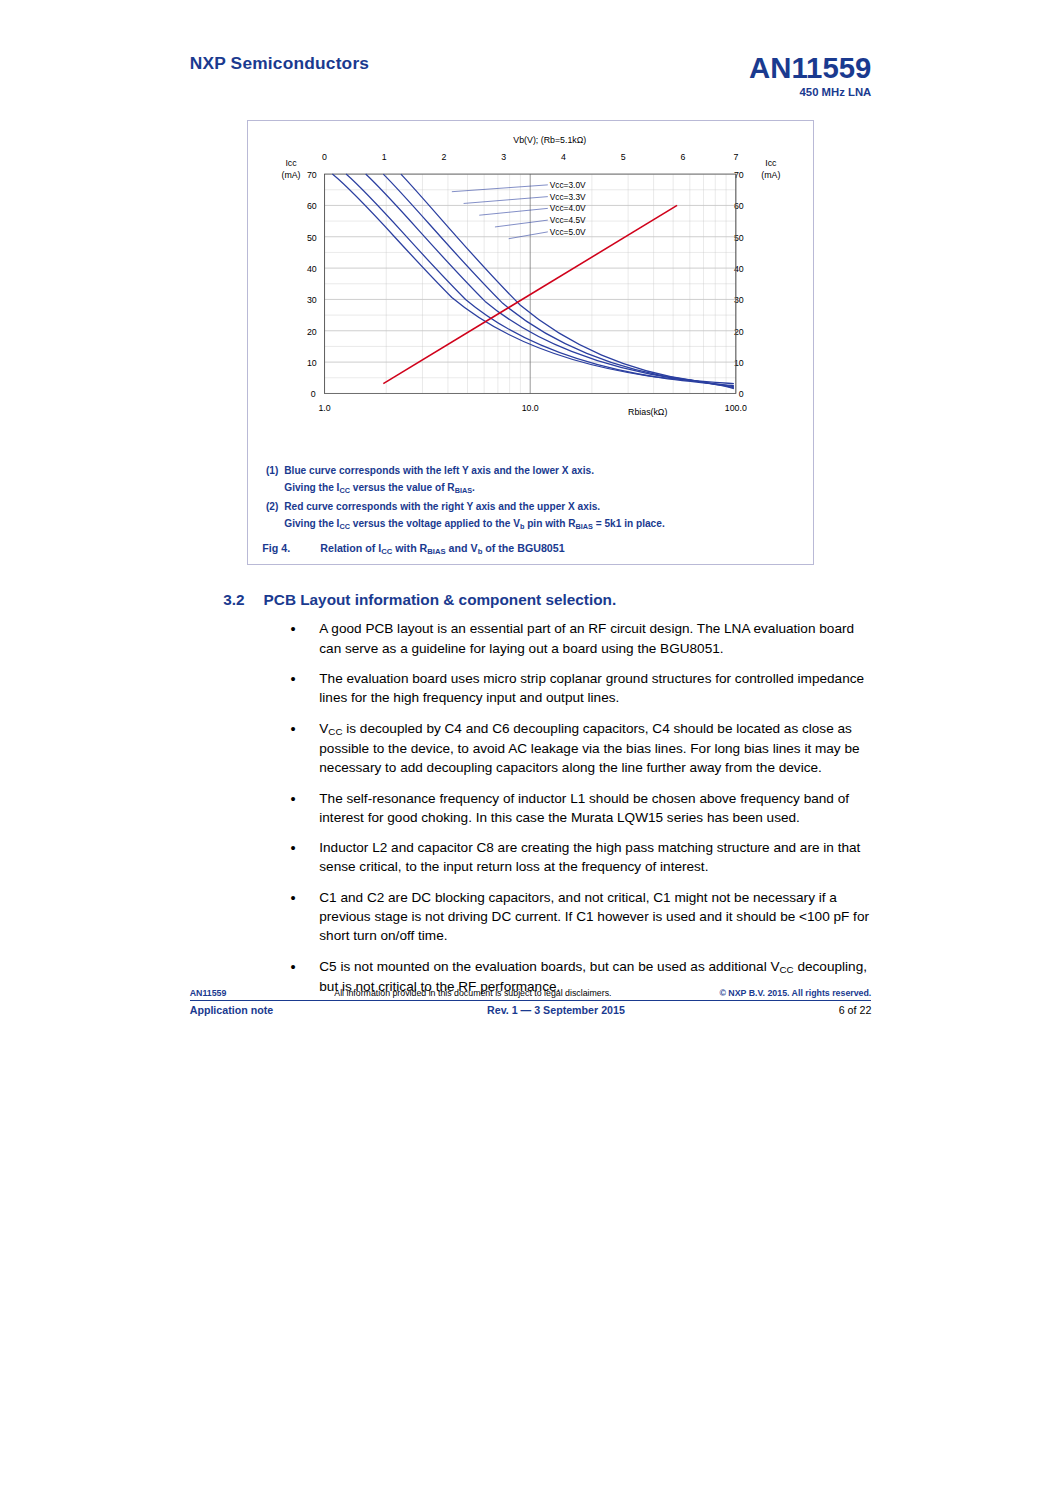NXP Semiconductors
AN11559
450 MHz LNA
Vb(V); (Rb=5.1kΩ) Icc (mA) 70 60 50 40 30 20 10 0 Icc (mA) 70 60 50 40 30 20 10 0 0 1 2 3 4 5 6 7 Vcc=3.0V Vcc=3.3V Vcc=4.0V Vcc=4.5V Vcc=5.0V 1.0 10.0 100.0 Rbias(kΩ)
(1)
Blue curve corresponds with the left Y axis and the lower X axis.
Giving the ICC versus the value of RBIAS.
(2)
Red curve corresponds with the right Y axis and the upper X axis.
Giving the ICC versus the voltage applied to the Vb pin with RBIAS = 5k1 in place.
Fig 4. Relation of ICC with RBIAS and Vb of the BGU8051
3.2 PCB Layout information & component selection.
A good PCB layout is an essential part of an RF circuit design. The LNA evaluation board can serve as a guideline for laying out a board using the BGU8051.
The evaluation board uses micro strip coplanar ground structures for controlled impedance lines for the high frequency input and output lines.
VCC is decoupled by C4 and C6 decoupling capacitors, C4 should be located as close as possible to the device, to avoid AC leakage via the bias lines. For long bias lines it may be necessary to add decoupling capacitors along the line further away from the device.
The self-resonance frequency of inductor L1 should be chosen above frequency band of interest for good choking. In this case the Murata LQW15 series has been used.
Inductor L2 and capacitor C8 are creating the high pass matching structure and are in that sense critical, to the input return loss at the frequency of interest.
C1 and C2 are DC blocking capacitors, and not critical, C1 might not be necessary if a previous stage is not driving DC current. If C1 however is used and it should be <100 pF for short turn on/off time.
C5 is not mounted on the evaluation boards, but can be used as additional VCC decoupling, but is not critical to the RF performance.
AN11559
All information provided in this document is subject to legal disclaimers.
© NXP B.V. 2015. All rights reserved.
Application note
Rev. 1 — 3 September 2015
6 of 22